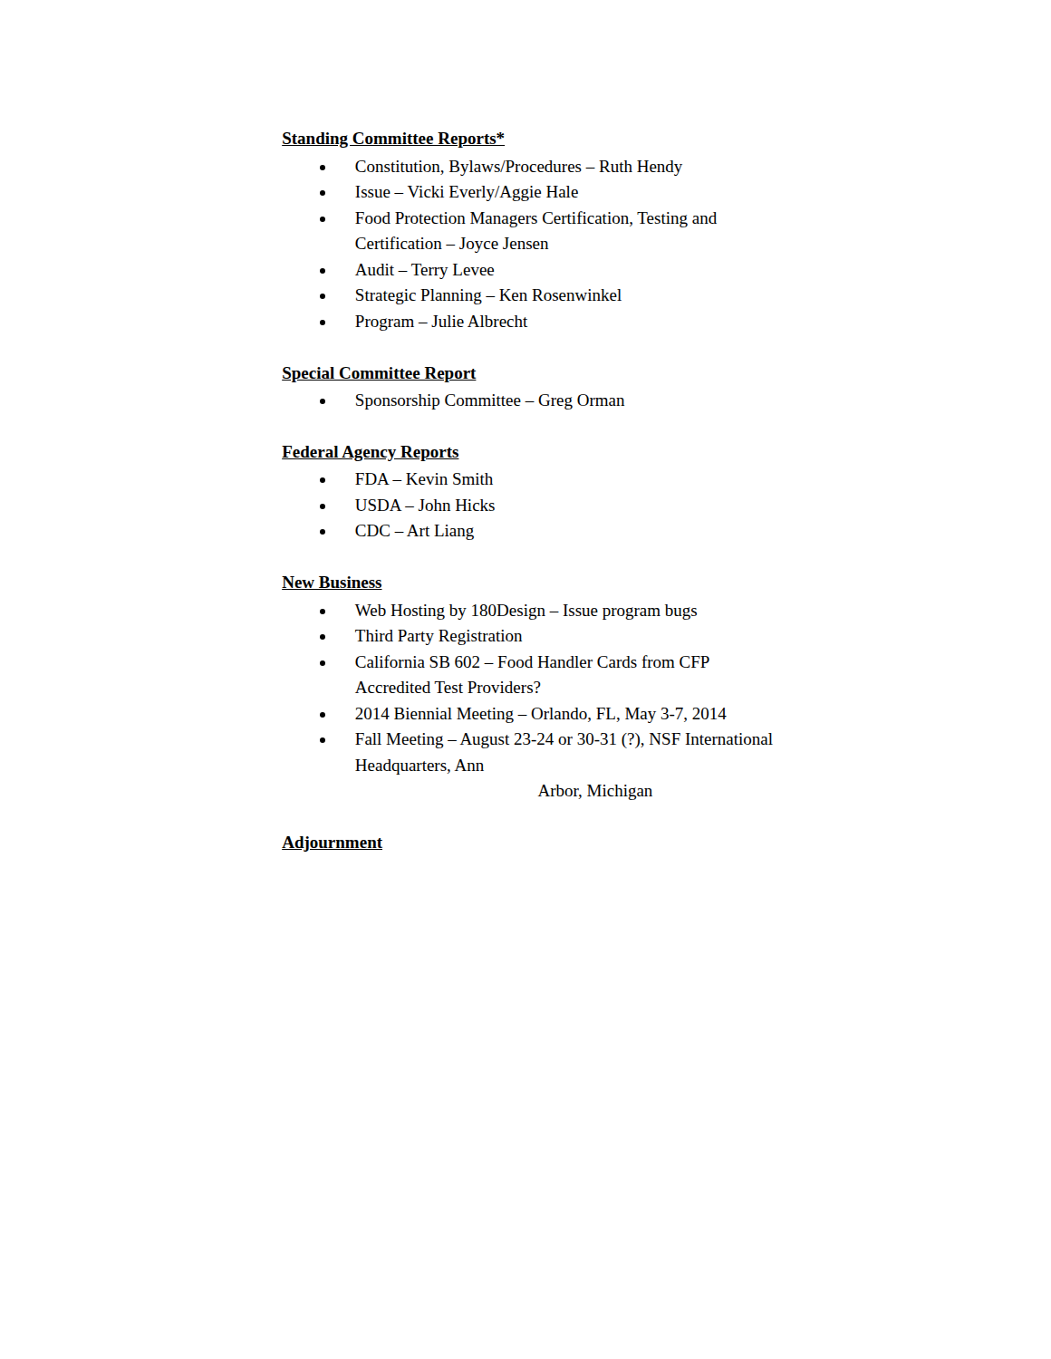Standing Committee Reports*
Constitution, Bylaws/Procedures – Ruth Hendy
Issue – Vicki Everly/Aggie Hale
Food Protection Managers Certification, Testing and Certification – Joyce Jensen
Audit – Terry Levee
Strategic Planning – Ken Rosenwinkel
Program – Julie Albrecht
Special Committee Report
Sponsorship Committee – Greg Orman
Federal Agency Reports
FDA – Kevin Smith
USDA – John Hicks
CDC – Art Liang
New Business
Web Hosting by 180Design – Issue program bugs
Third Party Registration
California SB 602 – Food Handler Cards from CFP Accredited Test Providers?
2014 Biennial Meeting – Orlando, FL, May 3-7, 2014
Fall Meeting – August 23-24 or 30-31 (?), NSF International Headquarters, Ann Arbor, Michigan
Adjournment